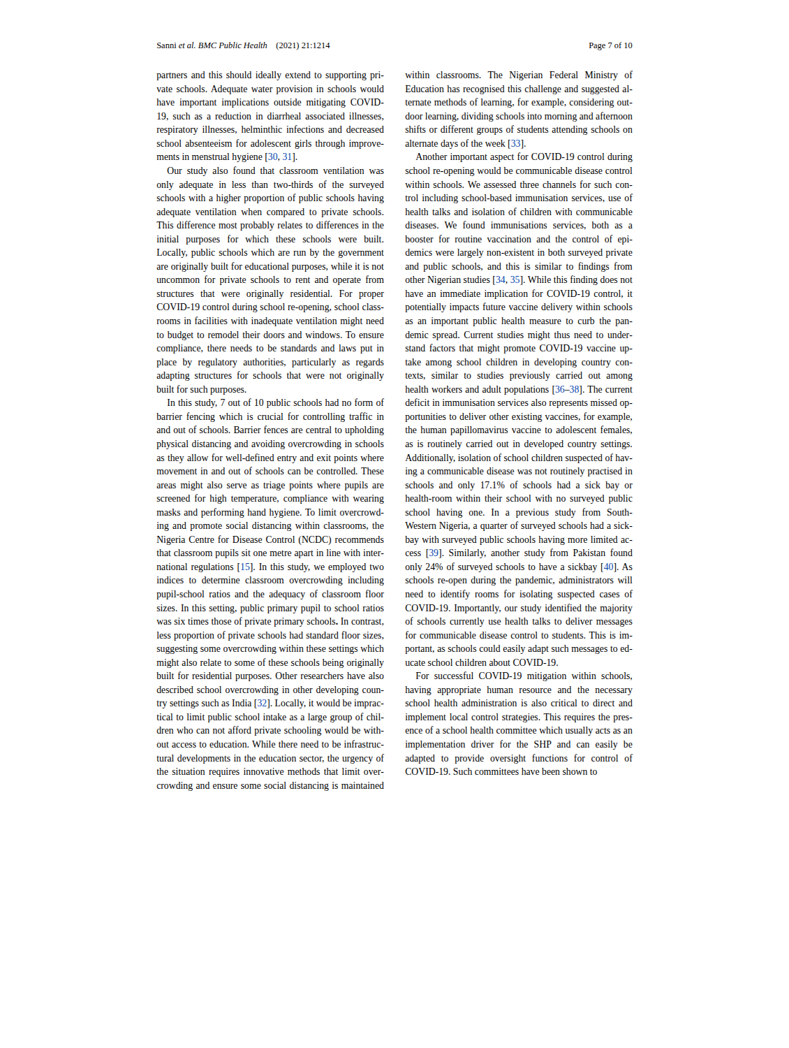Sanni et al. BMC Public Health (2021) 21:1214
Page 7 of 10
partners and this should ideally extend to supporting private schools. Adequate water provision in schools would have important implications outside mitigating COVID-19, such as a reduction in diarrheal associated illnesses, respiratory illnesses, helminthic infections and decreased school absenteeism for adolescent girls through improvements in menstrual hygiene [30, 31].
Our study also found that classroom ventilation was only adequate in less than two-thirds of the surveyed schools with a higher proportion of public schools having adequate ventilation when compared to private schools. This difference most probably relates to differences in the initial purposes for which these schools were built. Locally, public schools which are run by the government are originally built for educational purposes, while it is not uncommon for private schools to rent and operate from structures that were originally residential. For proper COVID-19 control during school re-opening, school classrooms in facilities with inadequate ventilation might need to budget to remodel their doors and windows. To ensure compliance, there needs to be standards and laws put in place by regulatory authorities, particularly as regards adapting structures for schools that were not originally built for such purposes.
In this study, 7 out of 10 public schools had no form of barrier fencing which is crucial for controlling traffic in and out of schools. Barrier fences are central to upholding physical distancing and avoiding overcrowding in schools as they allow for well-defined entry and exit points where movement in and out of schools can be controlled. These areas might also serve as triage points where pupils are screened for high temperature, compliance with wearing masks and performing hand hygiene. To limit overcrowding and promote social distancing within classrooms, the Nigeria Centre for Disease Control (NCDC) recommends that classroom pupils sit one metre apart in line with international regulations [15]. In this study, we employed two indices to determine classroom overcrowding including pupil-school ratios and the adequacy of classroom floor sizes. In this setting, public primary pupil to school ratios was six times those of private primary schools. In contrast, less proportion of private schools had standard floor sizes, suggesting some overcrowding within these settings which might also relate to some of these schools being originally built for residential purposes. Other researchers have also described school overcrowding in other developing country settings such as India [32]. Locally, it would be impractical to limit public school intake as a large group of children who can not afford private schooling would be without access to education. While there need to be infrastructural developments in the education sector, the urgency of the situation requires innovative methods that limit overcrowding and ensure some social distancing is maintained within classrooms. The Nigerian Federal Ministry of Education has recognised this challenge and suggested alternate methods of learning, for example, considering outdoor learning, dividing schools into morning and afternoon shifts or different groups of students attending schools on alternate days of the week [33].
Another important aspect for COVID-19 control during school re-opening would be communicable disease control within schools. We assessed three channels for such control including school-based immunisation services, use of health talks and isolation of children with communicable diseases. We found immunisations services, both as a booster for routine vaccination and the control of epidemics were largely non-existent in both surveyed private and public schools, and this is similar to findings from other Nigerian studies [34, 35]. While this finding does not have an immediate implication for COVID-19 control, it potentially impacts future vaccine delivery within schools as an important public health measure to curb the pandemic spread. Current studies might thus need to understand factors that might promote COVID-19 vaccine uptake among school children in developing country contexts, similar to studies previously carried out among health workers and adult populations [36–38]. The current deficit in immunisation services also represents missed opportunities to deliver other existing vaccines, for example, the human papillomavirus vaccine to adolescent females, as is routinely carried out in developed country settings. Additionally, isolation of school children suspected of having a communicable disease was not routinely practised in schools and only 17.1% of schools had a sick bay or health-room within their school with no surveyed public school having one. In a previous study from South-Western Nigeria, a quarter of surveyed schools had a sickbay with surveyed public schools having more limited access [39]. Similarly, another study from Pakistan found only 24% of surveyed schools to have a sickbay [40]. As schools re-open during the pandemic, administrators will need to identify rooms for isolating suspected cases of COVID-19. Importantly, our study identified the majority of schools currently use health talks to deliver messages for communicable disease control to students. This is important, as schools could easily adapt such messages to educate school children about COVID-19.
For successful COVID-19 mitigation within schools, having appropriate human resource and the necessary school health administration is also critical to direct and implement local control strategies. This requires the presence of a school health committee which usually acts as an implementation driver for the SHP and can easily be adapted to provide oversight functions for control of COVID-19. Such committees have been shown to